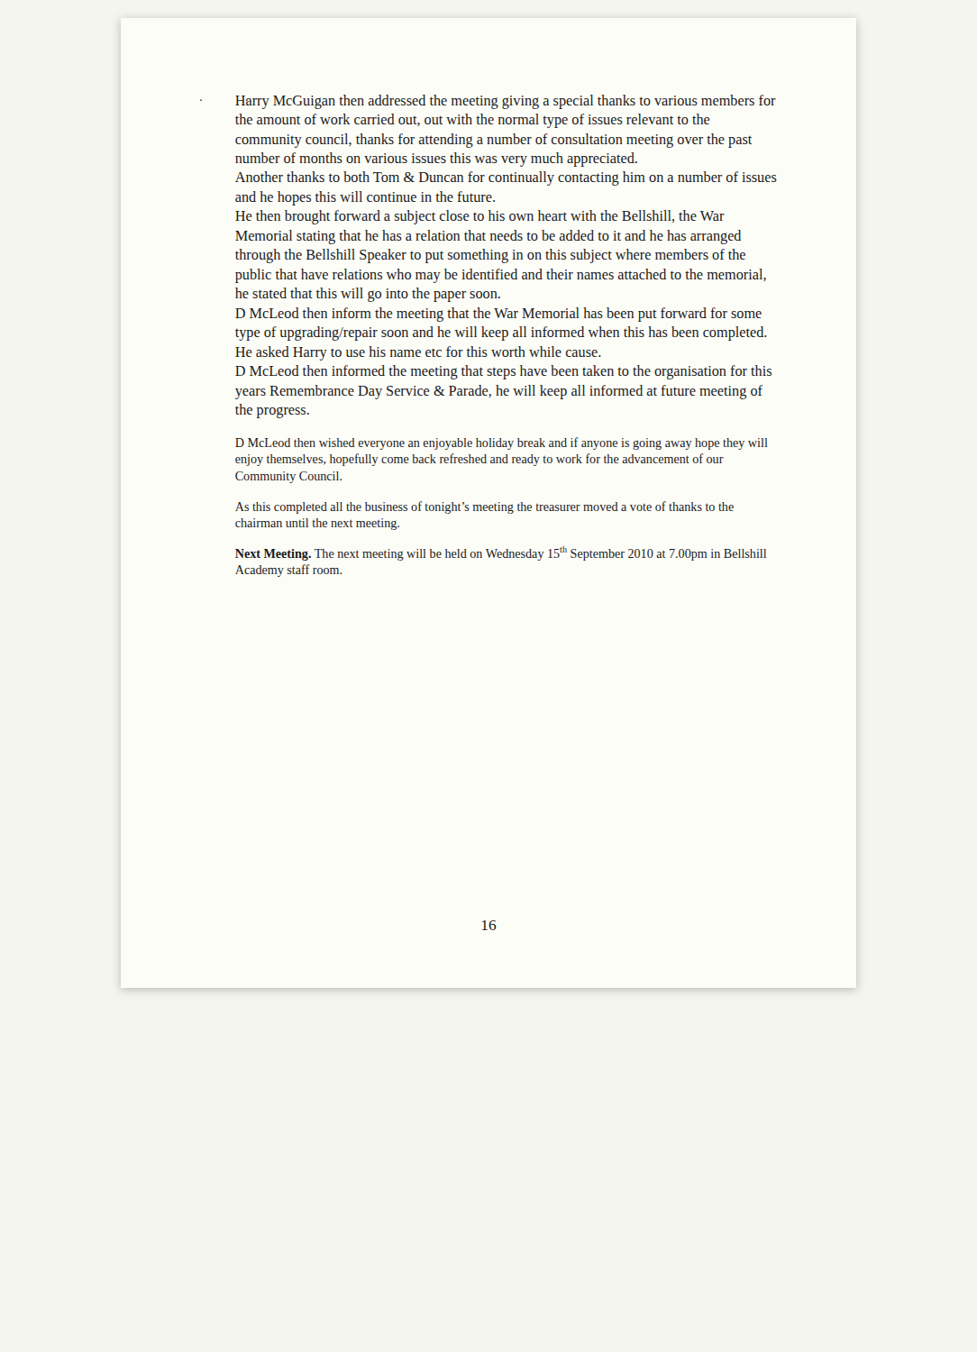· ·
Harry McGuigan then addressed the meeting giving a special thanks to various members for the amount of work carried out, out with the normal type of issues relevant to the community council, thanks for attending a number of consultation meeting over the past number of months on various issues this was very much appreciated.
Another thanks to both Tom & Duncan for continually contacting him on a number of issues and he hopes this will continue in the future.
He then brought forward a subject close to his own heart with the Bellshill, the War Memorial stating that he has a relation that needs to be added to it and he has arranged through the Bellshill Speaker to put something in on this subject where members of the public that have relations who may be identified and their names attached to the memorial, he stated that this will go into the paper soon.
D McLeod then inform the meeting that the War Memorial has been put forward for some type of upgrading/repair soon and he will keep all informed when this has been completed. He asked Harry to use his name etc for this worth while cause.
D McLeod then informed the meeting that steps have been taken to the organisation for this years Remembrance Day Service & Parade, he will keep all informed at future meeting of the progress.
D McLeod then wished everyone an enjoyable holiday break and if anyone is going away hope they will enjoy themselves, hopefully come back refreshed and ready to work for the advancement of our Community Council.
As this completed all the business of tonight’s meeting the treasurer moved a vote of thanks to the chairman until the next meeting.
Next Meeting. The next meeting will be held on Wednesday 15th September 2010 at 7.00pm in Bellshill Academy staff room.
16